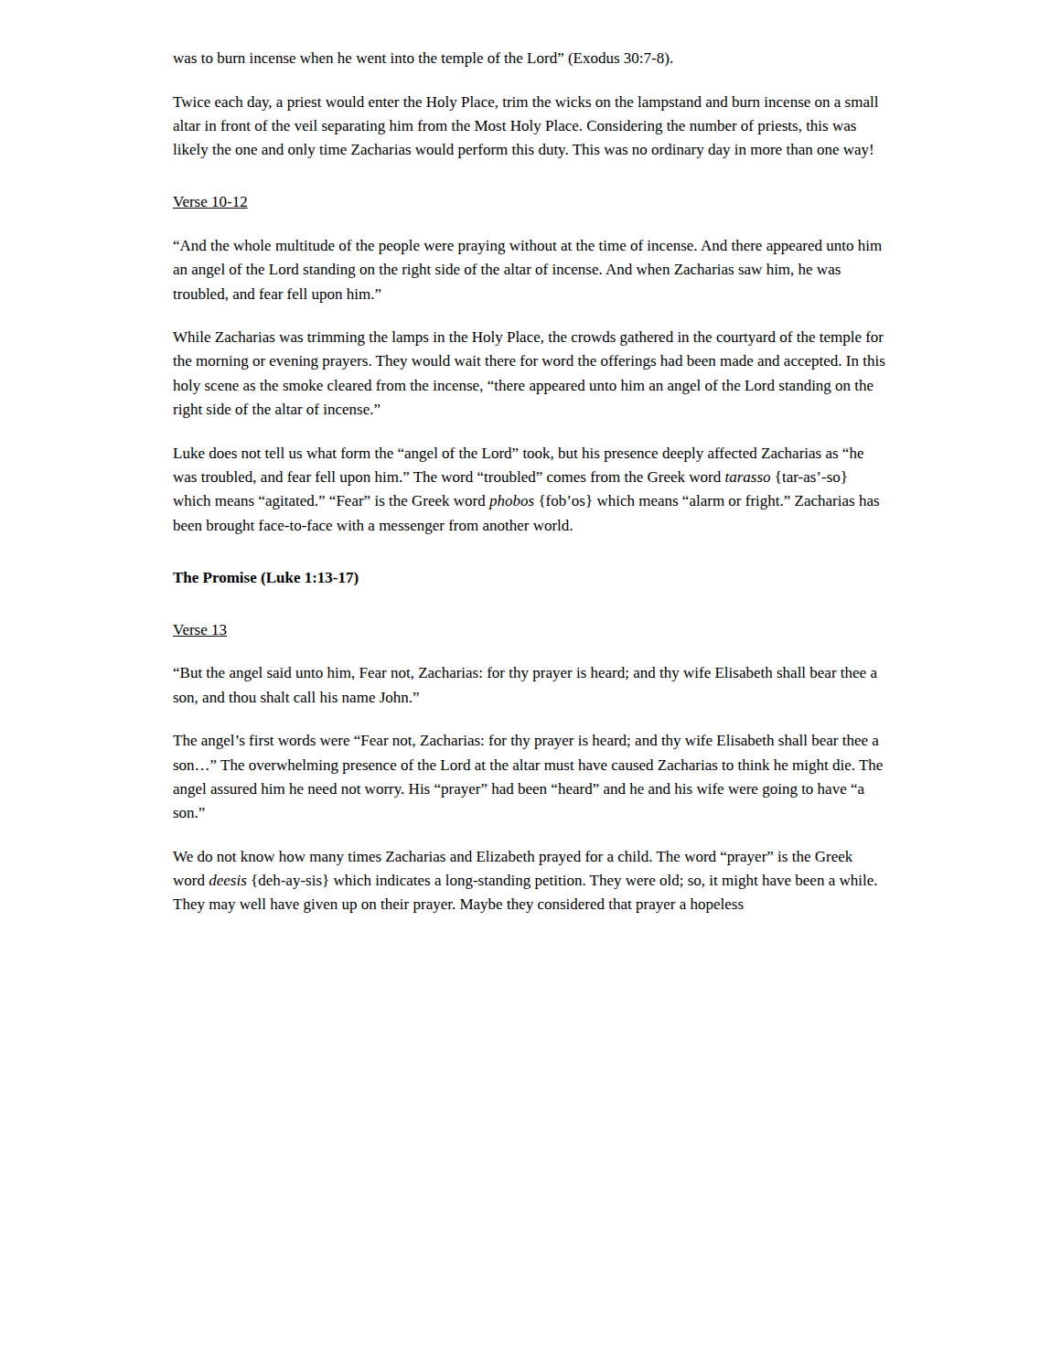was to burn incense when he went into the temple of the Lord” (Exodus 30:7-8).
Twice each day, a priest would enter the Holy Place, trim the wicks on the lampstand and burn incense on a small altar in front of the veil separating him from the Most Holy Place. Considering the number of priests, this was likely the one and only time Zacharias would perform this duty. This was no ordinary day in more than one way!
Verse 10-12
“And the whole multitude of the people were praying without at the time of incense. And there appeared unto him an angel of the Lord standing on the right side of the altar of incense. And when Zacharias saw him, he was troubled, and fear fell upon him.”
While Zacharias was trimming the lamps in the Holy Place, the crowds gathered in the courtyard of the temple for the morning or evening prayers. They would wait there for word the offerings had been made and accepted. In this holy scene as the smoke cleared from the incense, “there appeared unto him an angel of the Lord standing on the right side of the altar of incense.”
Luke does not tell us what form the “angel of the Lord” took, but his presence deeply affected Zacharias as “he was troubled, and fear fell upon him.” The word “troubled” comes from the Greek word tarasso {tar-as’-so} which means “agitated.” “Fear” is the Greek word phobos {fob’os} which means “alarm or fright.” Zacharias has been brought face-to-face with a messenger from another world.
The Promise (Luke 1:13-17)
Verse 13
“But the angel said unto him, Fear not, Zacharias: for thy prayer is heard; and thy wife Elisabeth shall bear thee a son, and thou shalt call his name John.”
The angel’s first words were “Fear not, Zacharias: for thy prayer is heard; and thy wife Elisabeth shall bear thee a son…” The overwhelming presence of the Lord at the altar must have caused Zacharias to think he might die. The angel assured him he need not worry. His “prayer” had been “heard” and he and his wife were going to have “a son.”
We do not know how many times Zacharias and Elizabeth prayed for a child. The word “prayer” is the Greek word deesis {deh-ay-sis} which indicates a long-standing petition. They were old; so, it might have been a while. They may well have given up on their prayer. Maybe they considered that prayer a hopeless